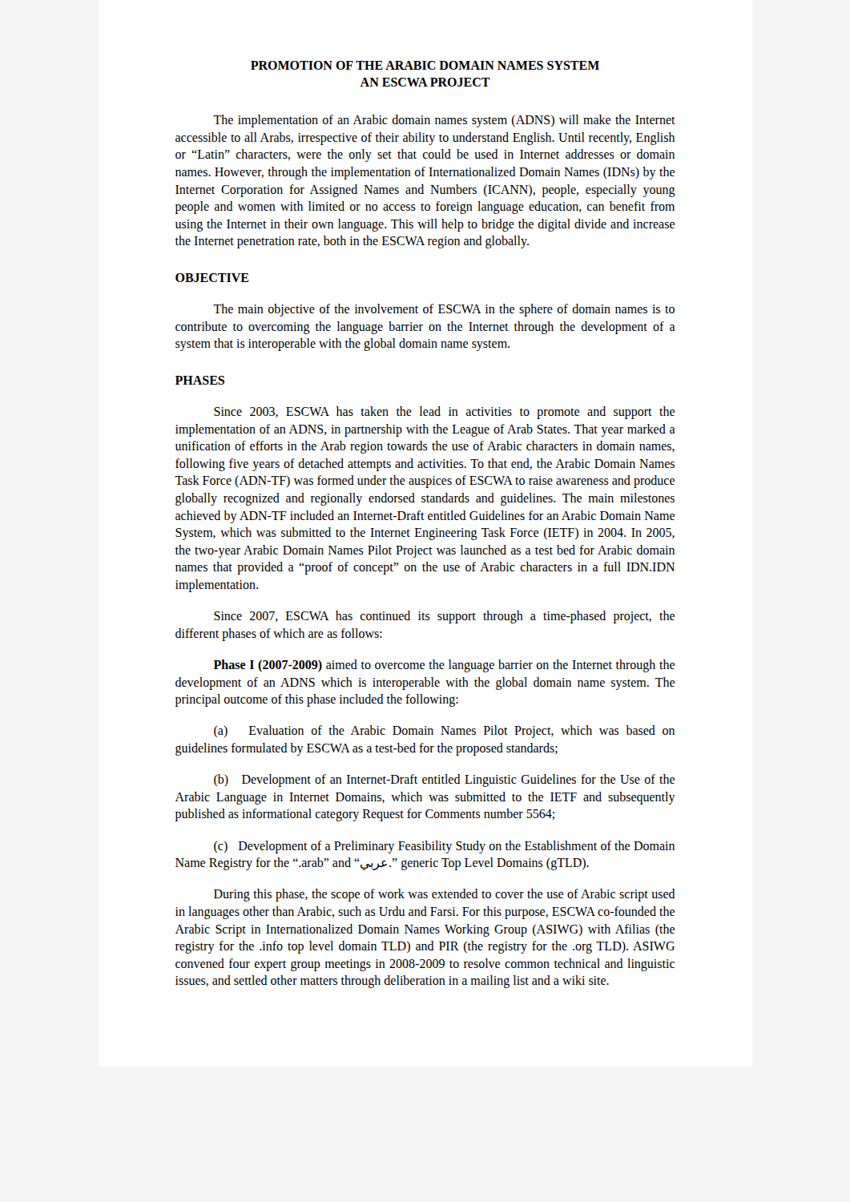Promotion of the Arabic Domain Names System
An ESCWA Project
The implementation of an Arabic domain names system (ADNS) will make the Internet accessible to all Arabs, irrespective of their ability to understand English. Until recently, English or “Latin” characters, were the only set that could be used in Internet addresses or domain names. However, through the implementation of Internationalized Domain Names (IDNs) by the Internet Corporation for Assigned Names and Numbers (ICANN), people, especially young people and women with limited or no access to foreign language education, can benefit from using the Internet in their own language. This will help to bridge the digital divide and increase the Internet penetration rate, both in the ESCWA region and globally.
Objective
The main objective of the involvement of ESCWA in the sphere of domain names is to contribute to overcoming the language barrier on the Internet through the development of a system that is interoperable with the global domain name system.
Phases
Since 2003, ESCWA has taken the lead in activities to promote and support the implementation of an ADNS, in partnership with the League of Arab States. That year marked a unification of efforts in the Arab region towards the use of Arabic characters in domain names, following five years of detached attempts and activities. To that end, the Arabic Domain Names Task Force (ADN-TF) was formed under the auspices of ESCWA to raise awareness and produce globally recognized and regionally endorsed standards and guidelines. The main milestones achieved by ADN-TF included an Internet-Draft entitled Guidelines for an Arabic Domain Name System, which was submitted to the Internet Engineering Task Force (IETF) in 2004. In 2005, the two-year Arabic Domain Names Pilot Project was launched as a test bed for Arabic domain names that provided a “proof of concept” on the use of Arabic characters in a full IDN.IDN implementation.
Since 2007, ESCWA has continued its support through a time-phased project, the different phases of which are as follows:
Phase I (2007-2009) aimed to overcome the language barrier on the Internet through the development of an ADNS which is interoperable with the global domain name system. The principal outcome of this phase included the following:
(a) Evaluation of the Arabic Domain Names Pilot Project, which was based on guidelines formulated by ESCWA as a test-bed for the proposed standards;
(b) Development of an Internet-Draft entitled Linguistic Guidelines for the Use of the Arabic Language in Internet Domains, which was submitted to the IETF and subsequently published as informational category Request for Comments number 5564;
(c) Development of a Preliminary Feasibility Study on the Establishment of the Domain Name Registry for the “.arab” and “عربي.” generic Top Level Domains (gTLD).
During this phase, the scope of work was extended to cover the use of Arabic script used in languages other than Arabic, such as Urdu and Farsi. For this purpose, ESCWA co-founded the Arabic Script in Internationalized Domain Names Working Group (ASIWG) with Afilias (the registry for the .info top level domain TLD) and PIR (the registry for the .org TLD). ASIWG convened four expert group meetings in 2008-2009 to resolve common technical and linguistic issues, and settled other matters through deliberation in a mailing list and a wiki site.